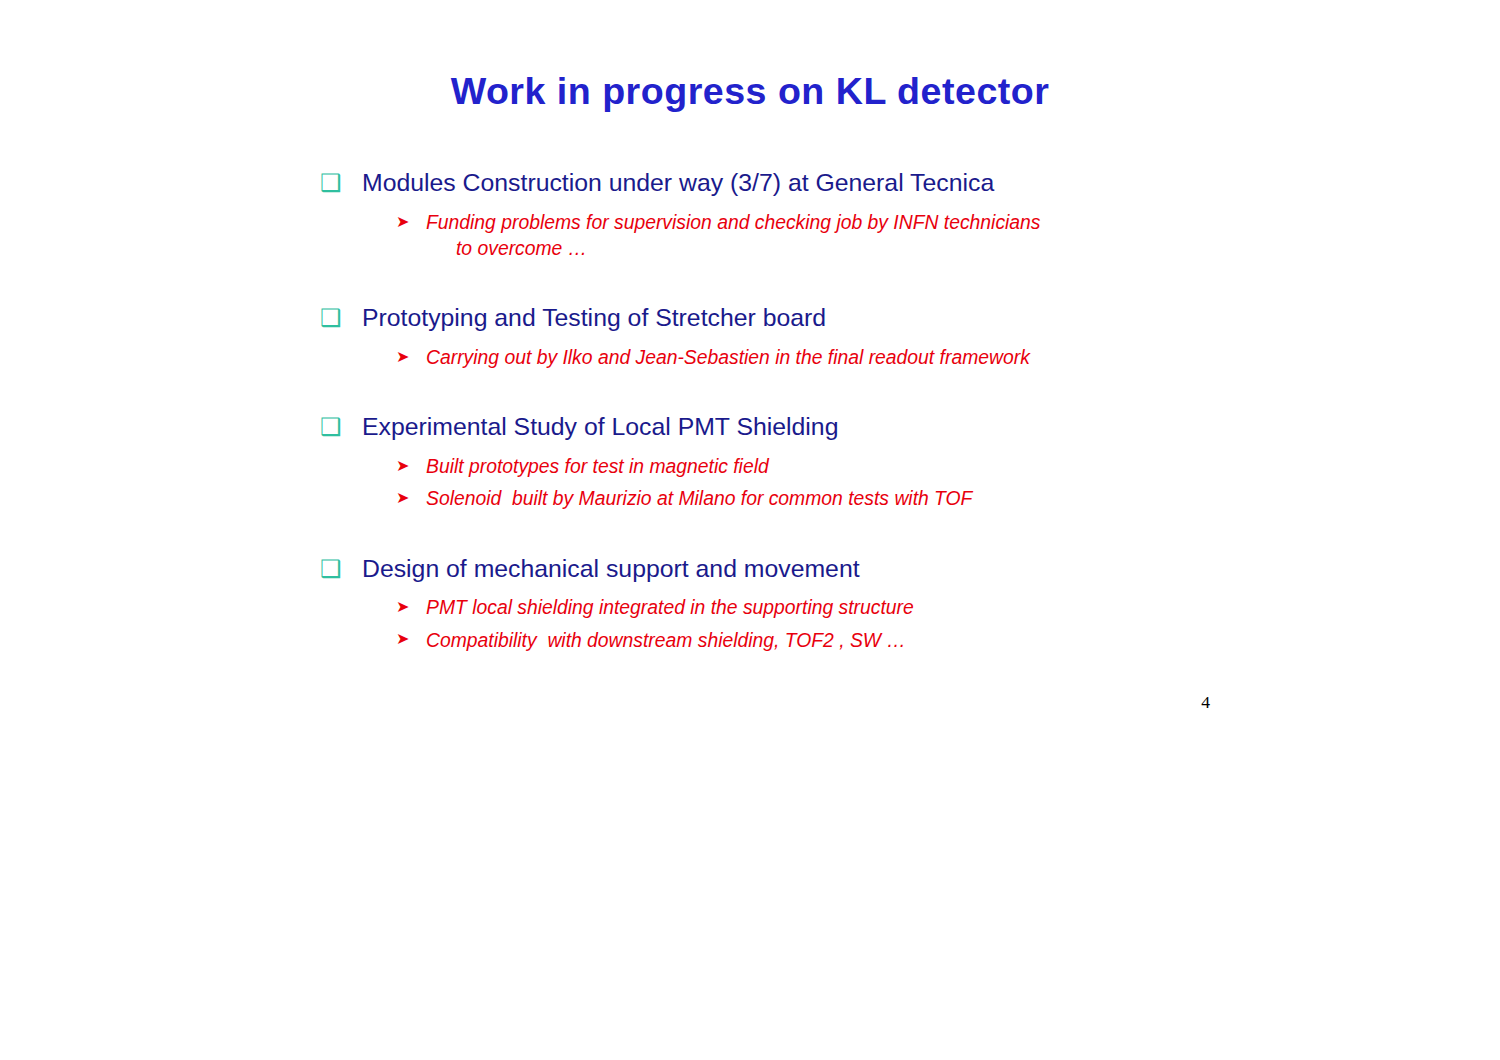Work in progress on KL detector
Modules Construction under way (3/7) at General Tecnica
Funding problems for supervision and checking job by INFN techniciansto overcome …
Prototyping and Testing of Stretcher board
Carrying out by Ilko and Jean-Sebastien in the final readout framework
Experimental Study of Local PMT Shielding
Built prototypes for test in magnetic field
Solenoid built by Maurizio at Milano for common tests with TOF
Design of mechanical support and movement
PMT local shielding integrated in the supporting structure
Compatibility with downstream shielding, TOF2 , SW …
4